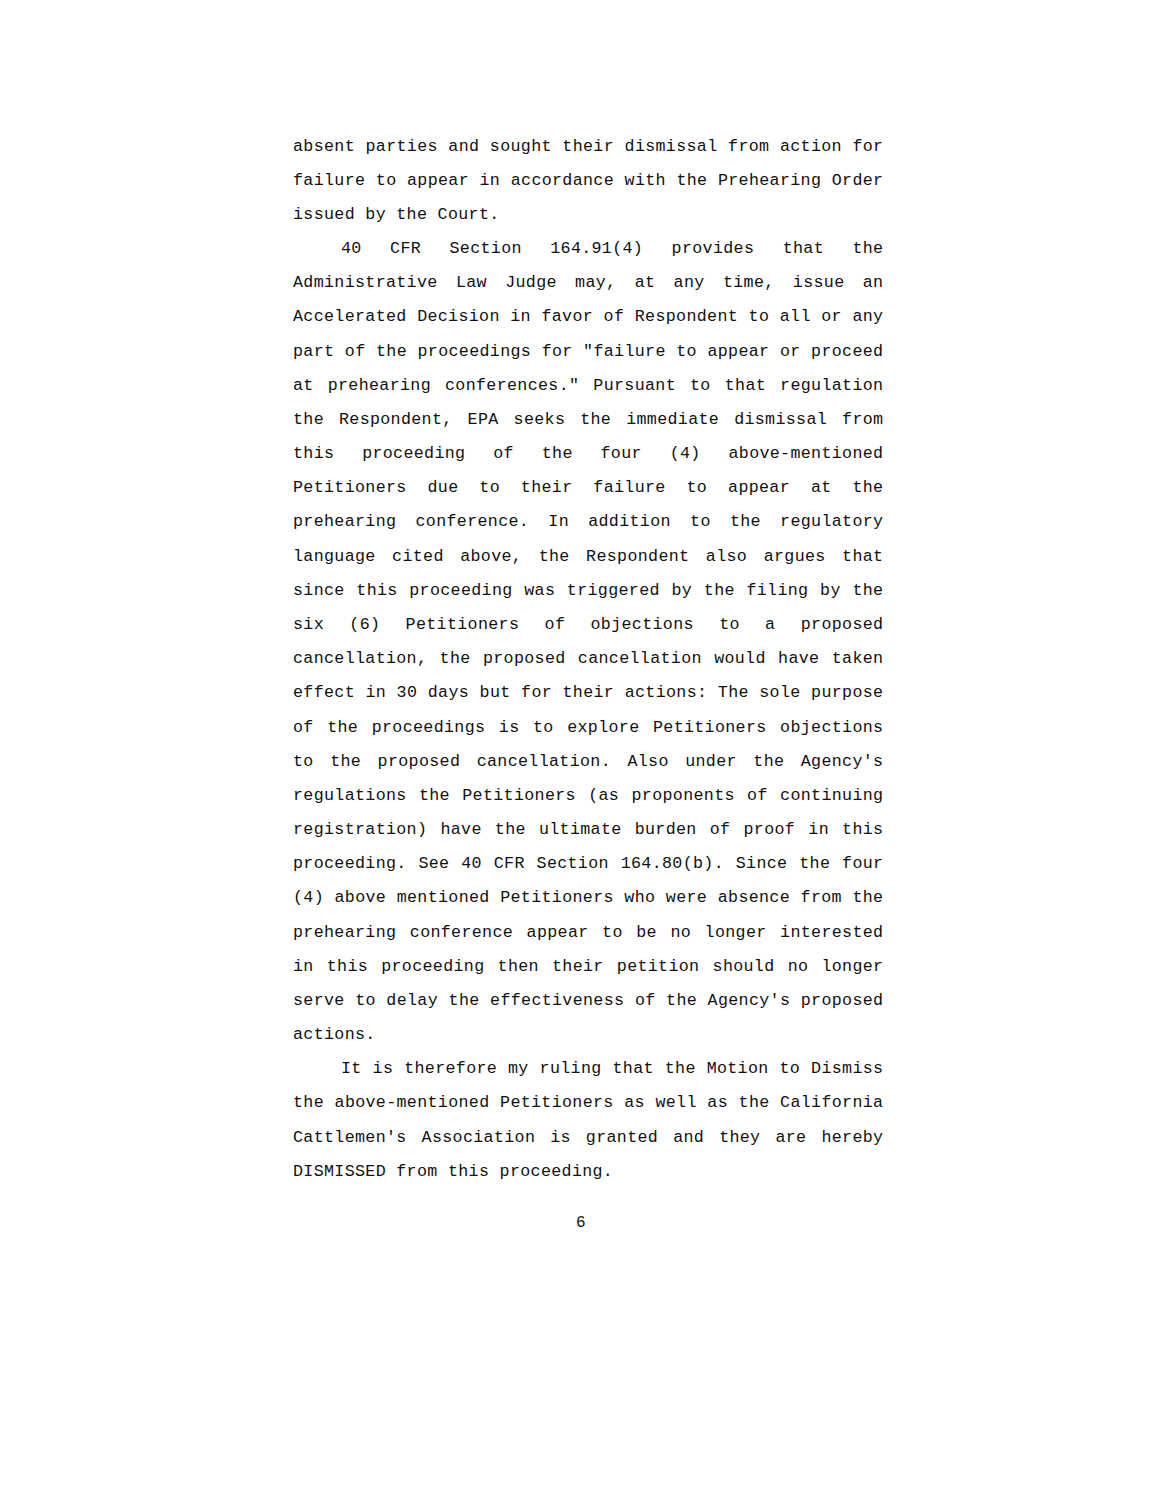absent parties and sought their dismissal from action for failure to appear in accordance with the Prehearing Order issued by the Court.
40 CFR Section 164.91(4) provides that the Administrative Law Judge may, at any time, issue an Accelerated Decision in favor of Respondent to all or any part of the proceedings for "failure to appear or proceed at prehearing conferences." Pursuant to that regulation the Respondent, EPA seeks the immediate dismissal from this proceeding of the four (4) above-mentioned Petitioners due to their failure to appear at the prehearing conference. In addition to the regulatory language cited above, the Respondent also argues that since this proceeding was triggered by the filing by the six (6) Petitioners of objections to a proposed cancellation, the proposed cancellation would have taken effect in 30 days but for their actions: The sole purpose of the proceedings is to explore Petitioners objections to the proposed cancellation. Also under the Agency's regulations the Petitioners (as proponents of continuing registration) have the ultimate burden of proof in this proceeding. See 40 CFR Section 164.80(b). Since the four (4) above mentioned Petitioners who were absence from the prehearing conference appear to be no longer interested in this proceeding then their petition should no longer serve to delay the effectiveness of the Agency's proposed actions.
It is therefore my ruling that the Motion to Dismiss the above-mentioned Petitioners as well as the California Cattlemen's Association is granted and they are hereby DISMISSED from this proceeding.
6